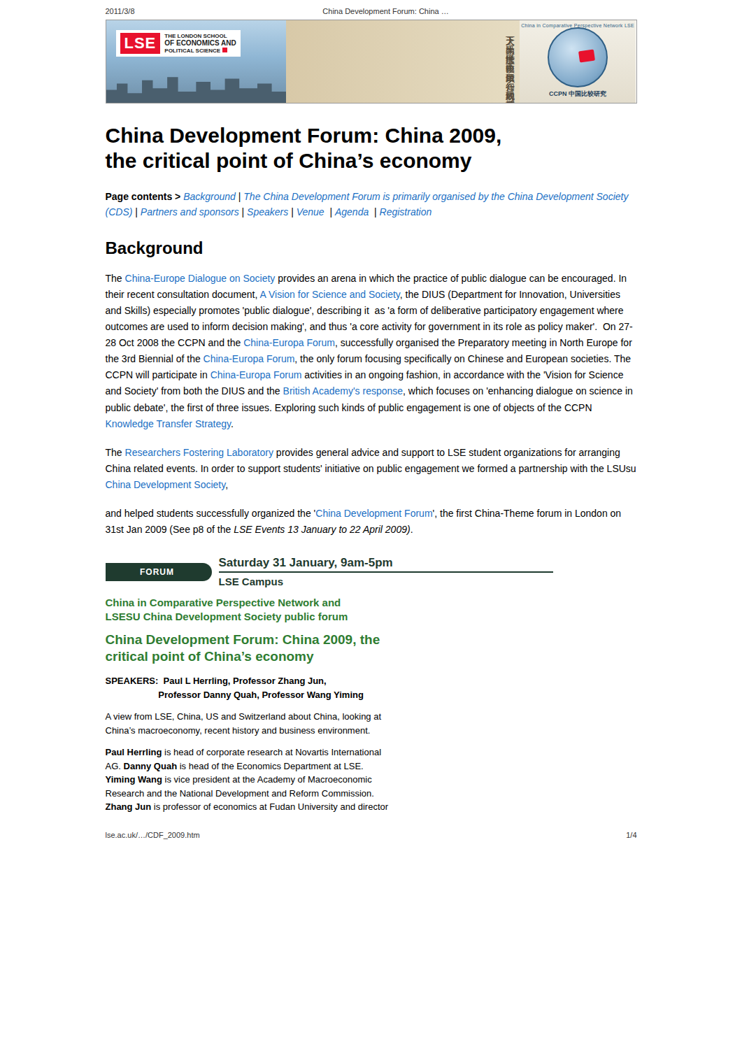2011/3/8
China Development Forum: China …
LSE
The London School
of Economics and
Political Science
天下之大 民生为本 经世济民 中西比较 学以致用 知行合一 博观约取 厚积薄发
China in Comparative Perspective Network LSE
CCPN 中国比较研究
China Development Forum: China 2009,
the critical point of China’s economy
Page contents > Background | The China Development Forum is primarily organised by the China Development Society (CDS) | Partners and sponsors | Speakers | Venue | Agenda | Registration
Background
The China-Europe Dialogue on Society provides an arena in which the practice of public dialogue can be encouraged. In their recent consultation document, A Vision for Science and Society, the DIUS (Department for Innovation, Universities and Skills) especially promotes 'public dialogue', describing it as 'a form of deliberative participatory engagement where outcomes are used to inform decision making', and thus 'a core activity for government in its role as policy maker'. On 27-28 Oct 2008 the CCPN and the China-Europa Forum, successfully organised the Preparatory meeting in North Europe for the 3rd Biennial of the China-Europa Forum, the only forum focusing specifically on Chinese and European societies. The CCPN will participate in China-Europa Forum activities in an ongoing fashion, in accordance with the 'Vision for Science and Society' from both the DIUS and the British Academy's response, which focuses on 'enhancing dialogue on science in public debate', the first of three issues. Exploring such kinds of public engagement is one of objects of the CCPN Knowledge Transfer Strategy.
The Researchers Fostering Laboratory provides general advice and support to LSE student organizations for arranging China related events. In order to support students' initiative on public engagement we formed a partnership with the LSUsu China Development Society,
and helped students successfully organized the 'China Development Forum', the first China-Theme forum in London on 31st Jan 2009 (See p8 of the LSE Events 13 January to 22 April 2009).
FORUM
Saturday 31 January, 9am-5pm LSE Campus
China in Comparative Perspective Network and
LSESU China Development Society public forum
China Development Forum: China 2009, the
critical point of China’s economy
SPEAKERS: Paul L Herrling, Professor Zhang Jun,
Professor Danny Quah, Professor Wang Yiming
A view from LSE, China, US and Switzerland about China, looking at
China’s macroeconomy, recent history and business environment.
Paul Herrling is head of corporate research at Novartis International
AG. Danny Quah is head of the Economics Department at LSE.
Yiming Wang is vice president at the Academy of Macroeconomic
Research and the National Development and Reform Commission.
Zhang Jun is professor of economics at Fudan University and director
lse.ac.uk/…/CDF_2009.htm
1/4